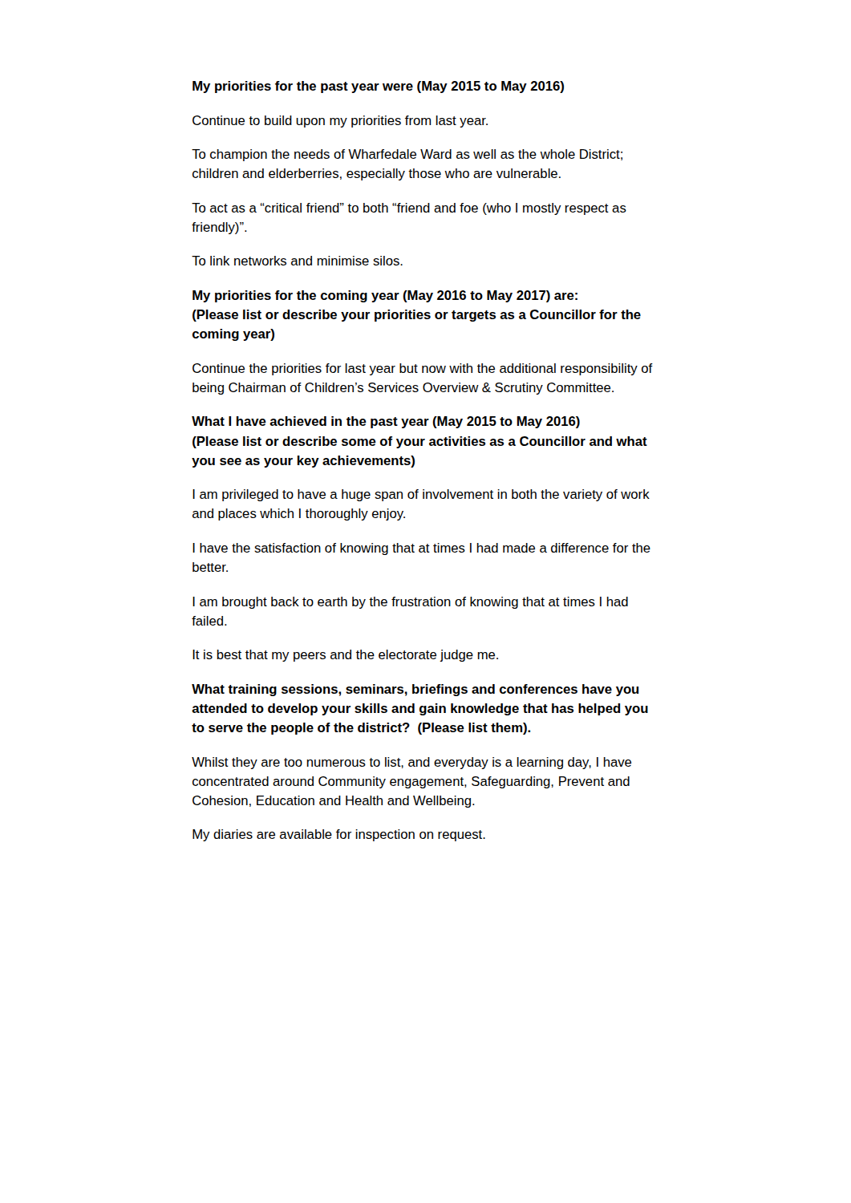My priorities for the past year were (May 2015 to May 2016)
Continue to build upon my priorities from last year.
To champion the needs of Wharfedale Ward as well as the whole District; children and elderberries, especially those who are vulnerable.
To act as a “critical friend” to both “friend and foe (who I mostly respect as friendly)”.
To link networks and minimise silos.
My priorities for the coming year (May 2016 to May 2017) are:
(Please list or describe your priorities or targets as a Councillor for the coming year)
Continue the priorities for last year but now with the additional responsibility of being Chairman of Children’s Services Overview & Scrutiny Committee.
What I have achieved in the past year (May 2015 to May 2016)
(Please list or describe some of your activities as a Councillor and what you see as your key achievements)
I am privileged to have a huge span of involvement in both the variety of work and places which I thoroughly enjoy.
I have the satisfaction of knowing that at times I had made a difference for the better.
I am brought back to earth by the frustration of knowing that at times I had failed.
It is best that my peers and the electorate judge me.
What training sessions, seminars, briefings and conferences have you attended to develop your skills and gain knowledge that has helped you to serve the people of the district? (Please list them).
Whilst they are too numerous to list, and everyday is a learning day, I have concentrated around Community engagement, Safeguarding, Prevent and Cohesion, Education and Health and Wellbeing.
My diaries are available for inspection on request.